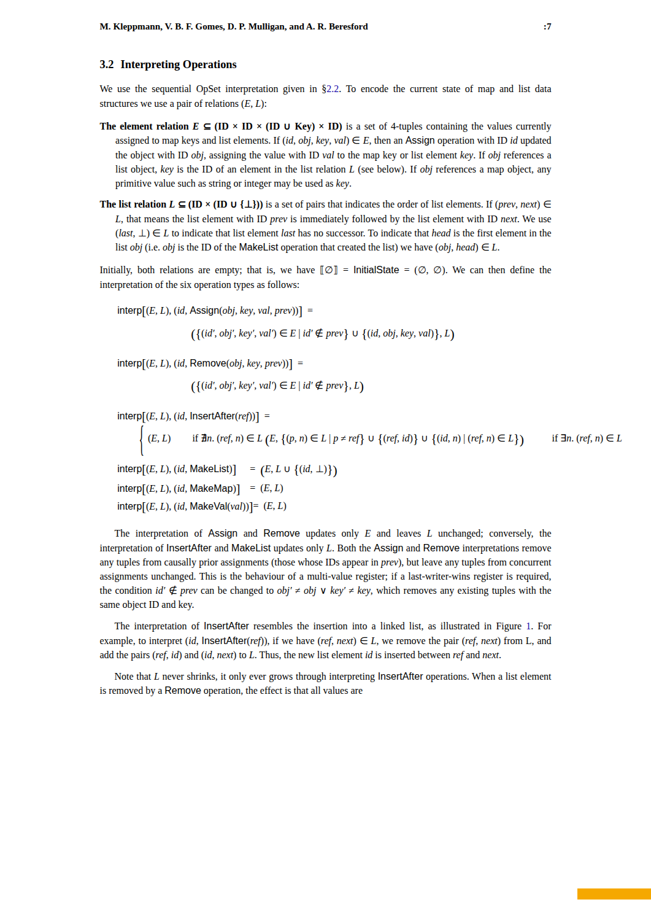M. Kleppmann, V. B. F. Gomes, D. P. Mulligan, and A. R. Beresford :7
3.2 Interpreting Operations
We use the sequential OpSet interpretation given in §2.2. To encode the current state of map and list data structures we use a pair of relations (E, L):
The element relation E ⊆ (ID × ID × (ID ∪ Key) × ID)
is a set of 4-tuples containing the values currently assigned to map keys and list elements. If (id, obj, key, val) ∈ E, then an Assign operation with ID id updated the object with ID obj, assigning the value with ID val to the map key or list element key. If obj references a list object, key is the ID of an element in the list relation L (see below). If obj references a map object, any primitive value such as string or integer may be used as key.
The list relation L ⊆ (ID × (ID ∪ {⊥}))
is a set of pairs that indicates the order of list elements. If (prev, next) ∈ L, that means the list element with ID prev is immediately followed by the list element with ID next. We use (last, ⊥) ∈ L to indicate that list element last has no successor. To indicate that head is the first element in the list obj (i.e. obj is the ID of the MakeList operation that created the list) we have (obj, head) ∈ L.
Initially, both relations are empty; that is, we have ⟦∅⟧ = InitialState = (∅, ∅). We can then define the interpretation of the six operation types as follows:
interp[(E, L), (id, Assign(obj, key, val, prev))] =
({(id′, obj′, key′, val′) ∈ E | id′ ∉ prev} ∪ {(id, obj, key, val)}, L)
interp[(E, L), (id, Remove(obj, key, prev))] =
({(id′, obj′, key′, val′) ∈ E | id′ ∉ prev}, L)
interp[(E, L), (id, InsertAfter(ref))] =
{ (E, L)if ∄n. (ref, n) ∈ L (E, {(p, n) ∈ L | p ≠ ref} ∪ {(ref, id)} ∪ {(id, n) | (ref, n) ∈ L}) if ∃n. (ref, n) ∈ L
interp[(E, L), (id, MakeList)]= (E, L ∪ {(id, ⊥)})
interp[(E, L), (id, MakeMap)]= (E, L)
interp[(E, L), (id, MakeVal(val))]= (E, L)
The interpretation of Assign and Remove updates only E and leaves L unchanged; conversely, the interpretation of InsertAfter and MakeList updates only L. Both the Assign and Remove interpretations remove any tuples from causally prior assignments (those whose IDs appear in prev), but leave any tuples from concurrent assignments unchanged. This is the behaviour of a multi-value register; if a last-writer-wins register is required, the condition id′ ∉ prev can be changed to obj′ ≠ obj ∨ key′ ≠ key, which removes any existing tuples with the same object ID and key.
The interpretation of InsertAfter resembles the insertion into a linked list, as illustrated in Figure 1. For example, to interpret (id, InsertAfter(ref)), if we have (ref, next) ∈ L, we remove the pair (ref, next) from L, and add the pairs (ref, id) and (id, next) to L. Thus, the new list element id is inserted between ref and next.
Note that L never shrinks, it only ever grows through interpreting InsertAfter operations. When a list element is removed by a Remove operation, the effect is that all values are